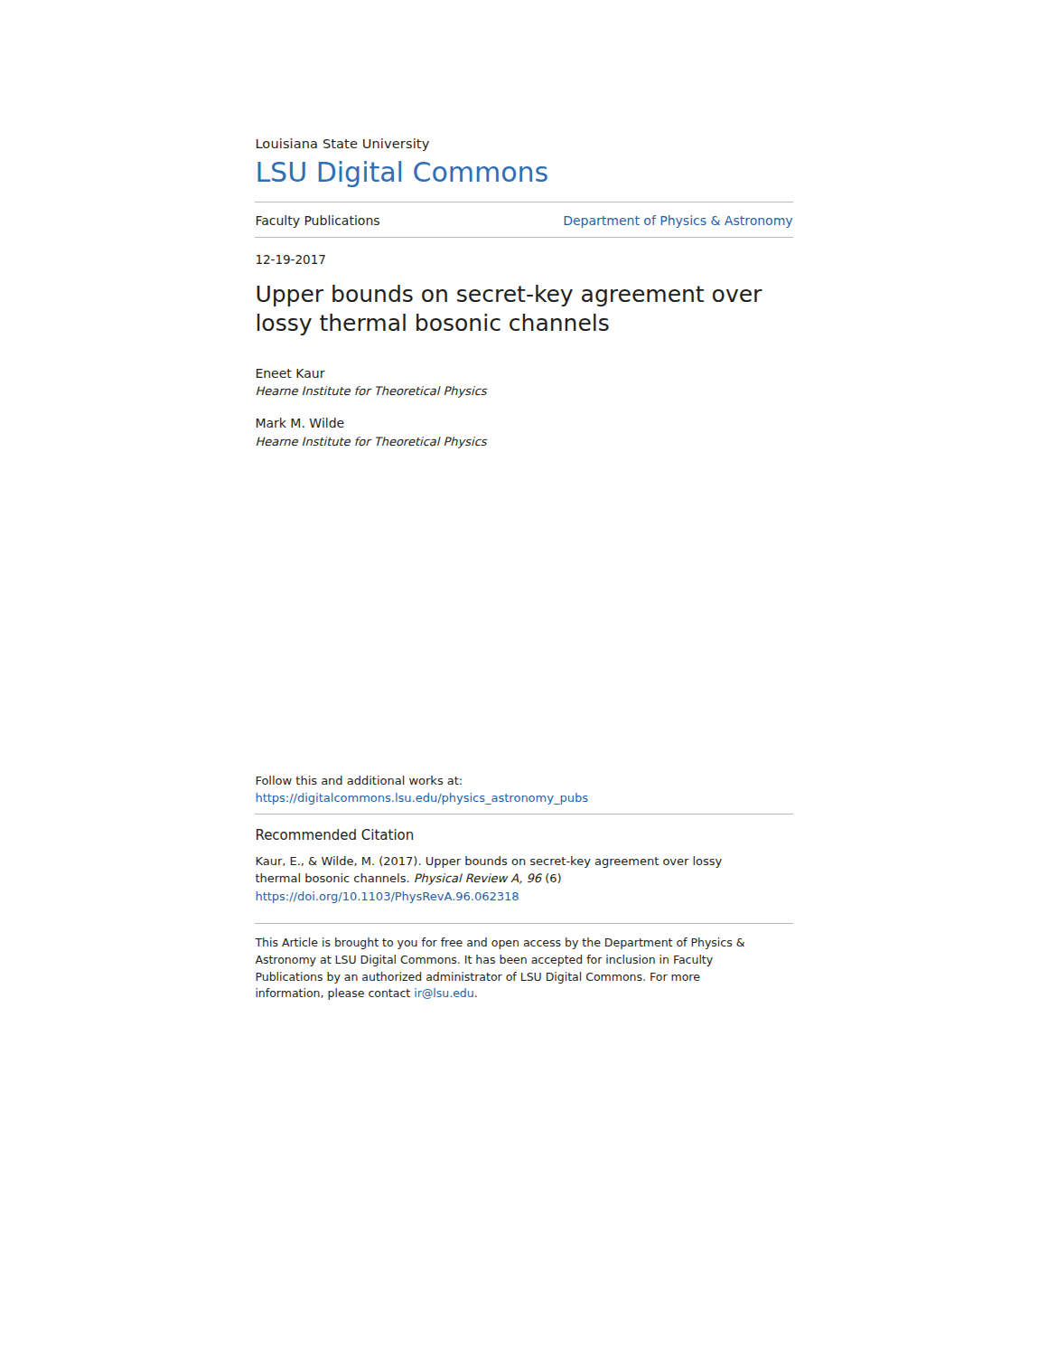Louisiana State University
LSU Digital Commons
Faculty Publications Department of Physics & Astronomy
12-19-2017
Upper bounds on secret-key agreement over lossy thermal bosonic channels
Eneet Kaur
Hearne Institute for Theoretical Physics
Mark M. Wilde
Hearne Institute for Theoretical Physics
Follow this and additional works at: https://digitalcommons.lsu.edu/physics_astronomy_pubs
Recommended Citation
Kaur, E., & Wilde, M. (2017). Upper bounds on secret-key agreement over lossy thermal bosonic channels. Physical Review A, 96 (6) https://doi.org/10.1103/PhysRevA.96.062318
This Article is brought to you for free and open access by the Department of Physics & Astronomy at LSU Digital Commons. It has been accepted for inclusion in Faculty Publications by an authorized administrator of LSU Digital Commons. For more information, please contact ir@lsu.edu.